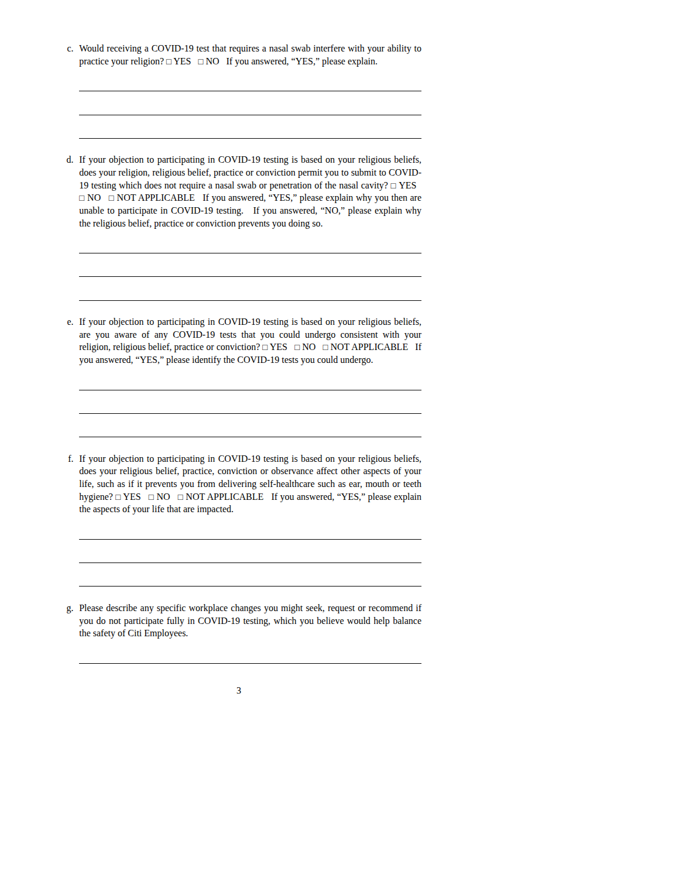Would receiving a COVID-19 test that requires a nasal swab interfere with your ability to practice your religion? □ YES □ NO If you answered, “YES,” please explain.
If your objection to participating in COVID-19 testing is based on your religious beliefs, does your religion, religious belief, practice or conviction permit you to submit to COVID-19 testing which does not require a nasal swab or penetration of the nasal cavity? □ YES □ NO □ NOT APPLICABLE If you answered, “YES,” please explain why you then are unable to participate in COVID-19 testing. If you answered, “NO,” please explain why the religious belief, practice or conviction prevents you doing so.
If your objection to participating in COVID-19 testing is based on your religious beliefs, are you aware of any COVID-19 tests that you could undergo consistent with your religion, religious belief, practice or conviction? □ YES □ NO □ NOT APPLICABLE If you answered, “YES,” please identify the COVID-19 tests you could undergo.
If your objection to participating in COVID-19 testing is based on your religious beliefs, does your religious belief, practice, conviction or observance affect other aspects of your life, such as if it prevents you from delivering self-healthcare such as ear, mouth or teeth hygiene? □ YES □ NO □ NOT APPLICABLE If you answered, “YES,” please explain the aspects of your life that are impacted.
Please describe any specific workplace changes you might seek, request or recommend if you do not participate fully in COVID-19 testing, which you believe would help balance the safety of Citi Employees.
3